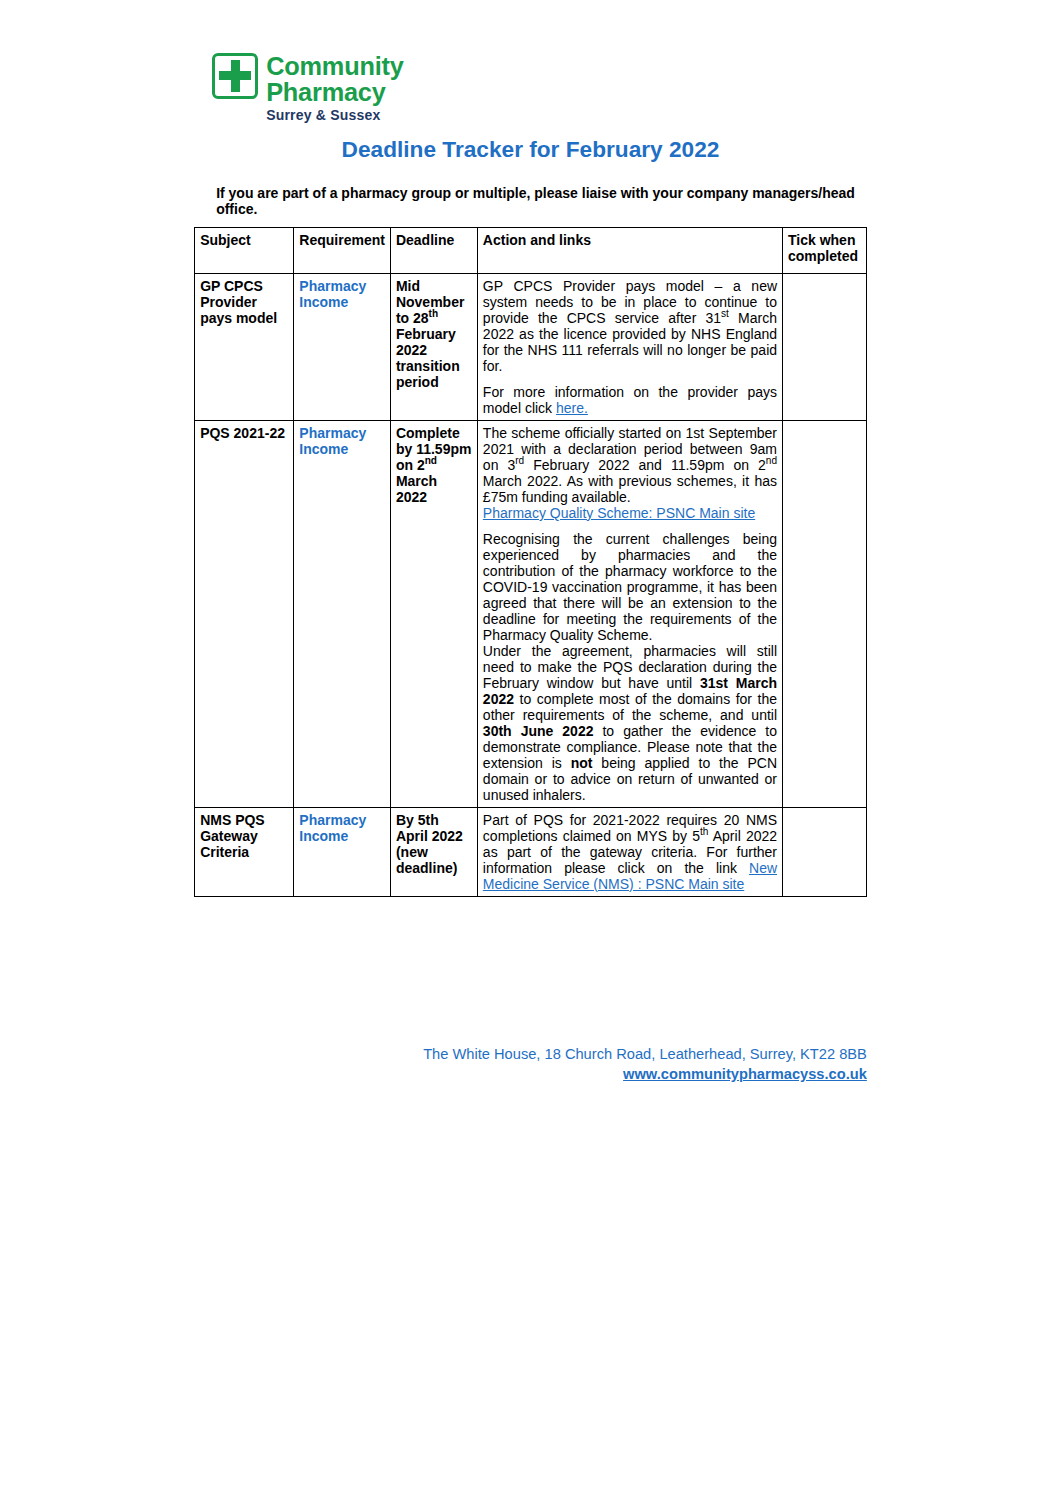Community
Pharmacy
Surrey & Sussex
Deadline Tracker for February 2022
If you are part of a pharmacy group or multiple, please liaise with your company managers/head office.
| Subject | Requirement | Deadline | Action and links | Tick when completed |
| --- | --- | --- | --- | --- |
| GP CPCS Provider pays model | Pharmacy Income | Mid November to 28 th February 2022 transition period | GP CPCS Provider pays model – a new system needs to be in place to continue to provide the CPCS service after 31 st March 2022 as the licence provided by NHS England for the NHS 111 referrals will no longer be paid for. For more information on the provider pays model click here. | |
| PQS 2021-22 | Pharmacy Income | Complete by 11.59pm on 2 nd March 2022 | The scheme officially started on 1st September 2021 with a declaration period between 9am on 3 rd February 2022 and 11.59pm on 2 nd March 2022. As with previous schemes, it has £75m funding available. Pharmacy Quality Scheme: PSNC Main site Recognising the current challenges being experienced by pharmacies and the contribution of the pharmacy workforce to the COVID-19 vaccination programme, it has been agreed that there will be an extension to the deadline for meeting the requirements of the Pharmacy Quality Scheme. Under the agreement, pharmacies will still need to make the PQS declaration during the February window but have until 31st March 2022 to complete most of the domains for the other requirements of the scheme, and until 30th June 2022 to gather the evidence to demonstrate compliance. Please note that the extension is not being applied to the PCN domain or to advice on return of unwanted or unused inhalers. | |
| NMS PQS Gateway Criteria | Pharmacy Income | By 5th April 2022 (new deadline) | Part of PQS for 2021-2022 requires 20 NMS completions claimed on MYS by 5 th April 2022 as part of the gateway criteria. For further information please click on the link New Medicine Service (NMS) : PSNC Main site | |
The White House, 18 Church Road, Leatherhead, Surrey, KT22 8BB
www.communitypharmacyss.co.uk